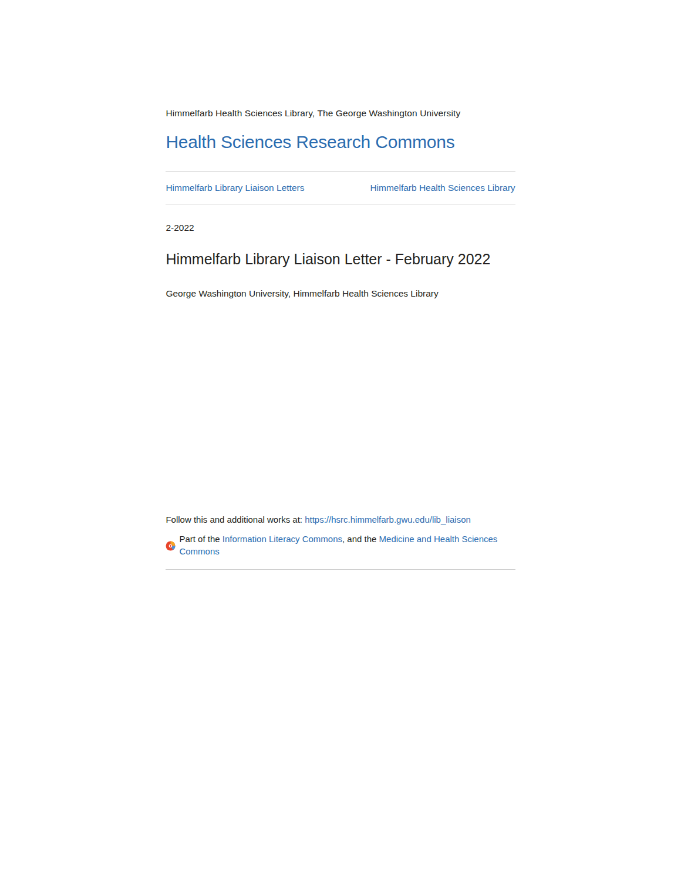Himmelfarb Health Sciences Library, The George Washington University
Health Sciences Research Commons
Himmelfarb Library Liaison Letters Himmelfarb Health Sciences Library
2-2022
Himmelfarb Library Liaison Letter - February 2022
George Washington University, Himmelfarb Health Sciences Library
Follow this and additional works at: https://hsrc.himmelfarb.gwu.edu/lib_liaison
Part of the Information Literacy Commons, and the Medicine and Health Sciences Commons